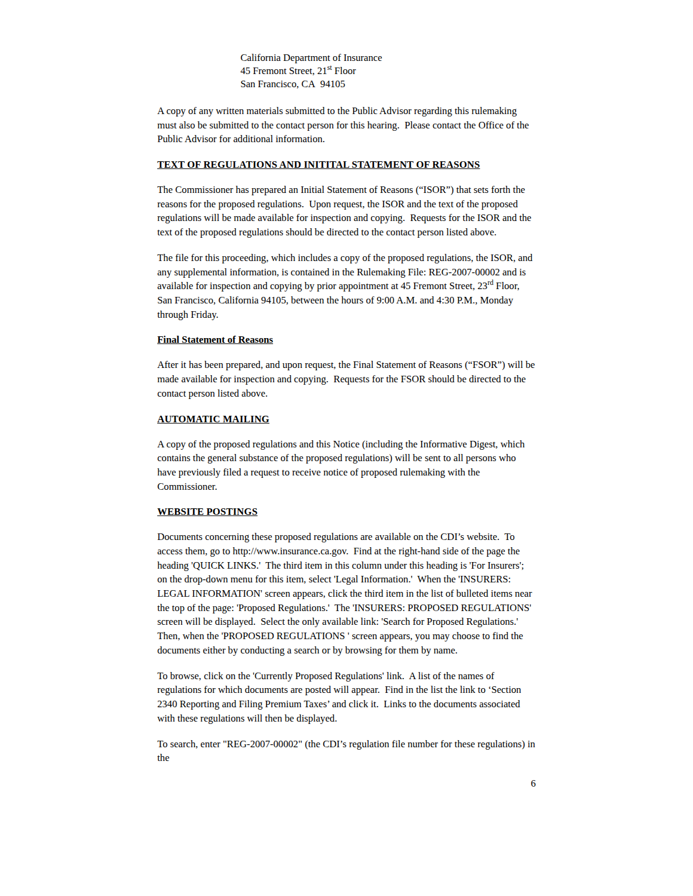California Department of Insurance
45 Fremont Street, 21st Floor
San Francisco, CA 94105
A copy of any written materials submitted to the Public Advisor regarding this rulemaking must also be submitted to the contact person for this hearing. Please contact the Office of the Public Advisor for additional information.
TEXT OF REGULATIONS AND INITITAL STATEMENT OF REASONS
The Commissioner has prepared an Initial Statement of Reasons (“ISOR”) that sets forth the reasons for the proposed regulations. Upon request, the ISOR and the text of the proposed regulations will be made available for inspection and copying. Requests for the ISOR and the text of the proposed regulations should be directed to the contact person listed above.
The file for this proceeding, which includes a copy of the proposed regulations, the ISOR, and any supplemental information, is contained in the Rulemaking File: REG-2007-00002 and is available for inspection and copying by prior appointment at 45 Fremont Street, 23rd Floor, San Francisco, California 94105, between the hours of 9:00 A.M. and 4:30 P.M., Monday through Friday.
Final Statement of Reasons
After it has been prepared, and upon request, the Final Statement of Reasons (“FSOR”) will be made available for inspection and copying. Requests for the FSOR should be directed to the contact person listed above.
AUTOMATIC MAILING
A copy of the proposed regulations and this Notice (including the Informative Digest, which contains the general substance of the proposed regulations) will be sent to all persons who have previously filed a request to receive notice of proposed rulemaking with the Commissioner.
WEBSITE POSTINGS
Documents concerning these proposed regulations are available on the CDI’s website. To access them, go to http://www.insurance.ca.gov. Find at the right-hand side of the page the heading 'QUICK LINKS.' The third item in this column under this heading is 'For Insurers'; on the drop-down menu for this item, select 'Legal Information.' When the 'INSURERS: LEGAL INFORMATION' screen appears, click the third item in the list of bulleted items near the top of the page: 'Proposed Regulations.' The 'INSURERS: PROPOSED REGULATIONS' screen will be displayed. Select the only available link: 'Search for Proposed Regulations.' Then, when the 'PROPOSED REGULATIONS ' screen appears, you may choose to find the documents either by conducting a search or by browsing for them by name.
To browse, click on the 'Currently Proposed Regulations' link. A list of the names of regulations for which documents are posted will appear. Find in the list the link to ‘Section 2340 Reporting and Filing Premium Taxes’ and click it. Links to the documents associated with these regulations will then be displayed.
To search, enter "REG-2007-00002" (the CDI’s regulation file number for these regulations) in the
6